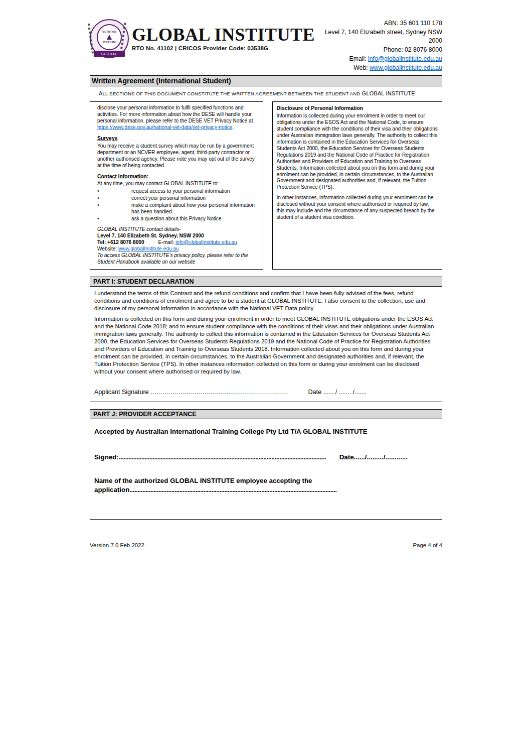VERITAS
OSTIUM
GLOBAL
GLOBAL INSTITUTE
RTO No. 41102 | CRICOS Provider Code: 03538G
ABN: 35 601 110 178
Level 7, 140 Elizabeth street, Sydney NSW 2000
Phone: 02 8076 8000
Email: info@globalinstitute.edu.au
Web: www.globalinstitute.edu.au
Written Agreement (International Student)
ALL SECTIONS OF THIS DOCUMENT CONSTITUTE THE WRITTEN AGREEMENT BETWEEN THE STUDENT AND GLOBAL INSTITUTE
disclose your personal information to fulfil specified functions and activities. For more information about how the DESE will handle your personal information, please refer to the DESE VET Privacy Notice at https://www.dese.gov.au/national-vet-data/vet-privacy-notice.
Surveys
You may receive a student survey which may be run by a government department or an NCVER employee, agent, third-party contractor or another authorised agency. Please note you may opt out of the survey at the time of being contacted.
Contact information:
At any time, you may contact GLOBAL INSTITUTE to:
request access to your personal information
correct your personal information
make a complaint about how your personal information has been handled
ask a question about this Privacy Notice
GLOBAL INSTITUTE contact details-
Level 7, 140 Elizabeth St. Sydney, NSW 2000
Tel: +612 8076 8000 E-mail: info@globalInstitute.edu.au
Website: www.globalInstitute.edu.au
To access GLOBAL INSTITUTE’s privacy policy, please refer to the Student Handbook available on our website
Disclosure of Personal Information
Information is collected during your enrolment in order to meet our obligations under the ESOS Act and the National Code, to ensure student compliance with the conditions of their visa and their obligations under Australian immigration laws generally. The authority to collect this information is contained in the Education Services for Overseas Students Act 2000, the Education Services for Overseas Students Regulations 2019 and the National Code of Practice for Registration Authorities and Providers of Education and Training to Overseas Students. Information collected about you on this form and during your enrolment can be provided, in certain circumstances, to the Australian Government and designated authorities and, if relevant, the Tuition Protection Service (TPS).
In other instances, information collected during your enrolment can be disclosed without your consent where authorised or required by law, this may include and the circumstance of any suspected breach by the student of a student visa condition.
PART I: STUDENT DECLARATION
I understand the terms of this Contract and the refund conditions and confirm that I have been fully advised of the fees, refund conditions and conditions of enrolment and agree to be a student at GLOBAL INSTITUTE. I also consent to the collection, use and disclosure of my personal information in accordance with the National VET Data policy
Information is collected on this form and during your enrolment in order to meet GLOBAL INSTITUTE obligations under the ESOS Act and the National Code 2018; and to ensure student compliance with the conditions of their visas and their obligations under Australian immigration laws generally. The authority to collect this information is contained in the Education Services for Overseas Students Act 2000, the Education Services for Overseas Students Regulations 2019 and the National Code of Practice for Registration Authorities and Providers of Education and Training to Overseas Students 2018. Information collected about you on this form and during your enrolment can be provided, in certain circumstances, to the Australian Government and designated authorities and, if relevant, the Tuition Protection Service (TPS). In other instances information collected on this form or during your enrolment can be disclosed without your consent where authorised or required by law.
Applicant Signature .....................................................................
Date ...... / ....... /.......
PART J: PROVIDER ACCEPTANCE
Accepted by Australian International Training College Pty Ltd T/A GLOBAL INSTITUTE
Signed:.................................................................................................................................
Date....../........./............
Name of the authorized GLOBAL INSTITUTE employee accepting the application.................................................................................................................................
Version 7.0 Feb 2022
Page 4 of 4